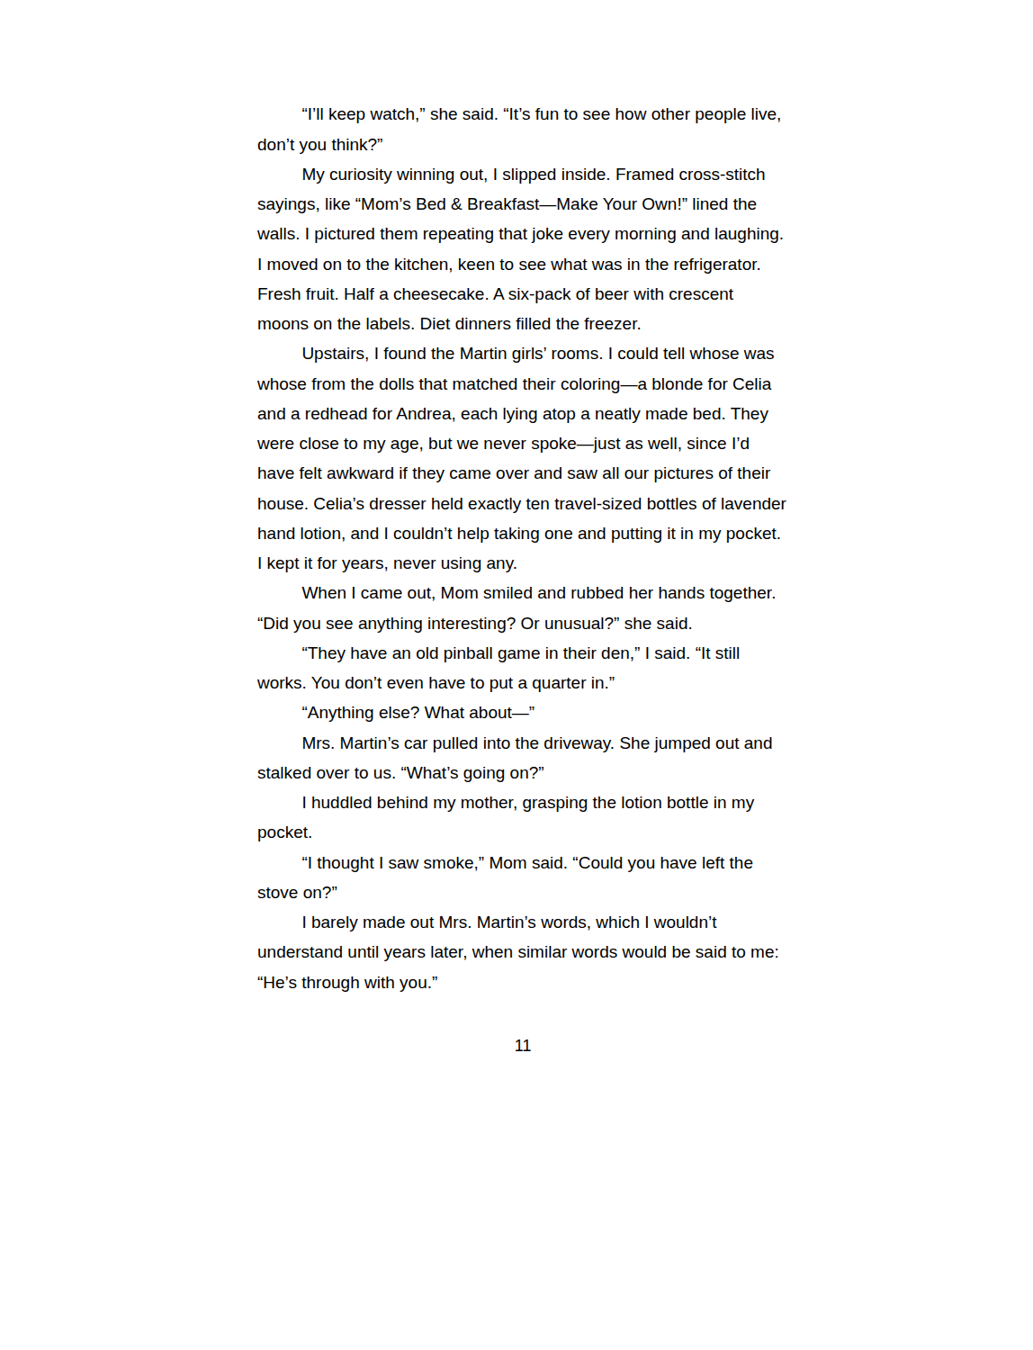“I’ll keep watch,” she said. “It’s fun to see how other people live, don’t you think?”
My curiosity winning out, I slipped inside. Framed cross-stitch sayings, like “Mom’s Bed & Breakfast—Make Your Own!” lined the walls. I pictured them repeating that joke every morning and laughing. I moved on to the kitchen, keen to see what was in the refrigerator. Fresh fruit. Half a cheesecake. A six-pack of beer with crescent moons on the labels. Diet dinners filled the freezer.
Upstairs, I found the Martin girls’ rooms. I could tell whose was whose from the dolls that matched their coloring—a blonde for Celia and a redhead for Andrea, each lying atop a neatly made bed. They were close to my age, but we never spoke—just as well, since I’d have felt awkward if they came over and saw all our pictures of their house. Celia’s dresser held exactly ten travel-sized bottles of lavender hand lotion, and I couldn’t help taking one and putting it in my pocket. I kept it for years, never using any.
When I came out, Mom smiled and rubbed her hands together. “Did you see anything interesting? Or unusual?” she said.
“They have an old pinball game in their den,” I said. “It still works. You don’t even have to put a quarter in.”
“Anything else? What about—”
Mrs. Martin’s car pulled into the driveway. She jumped out and stalked over to us. “What’s going on?”
I huddled behind my mother, grasping the lotion bottle in my pocket.
“I thought I saw smoke,” Mom said. “Could you have left the stove on?”
I barely made out Mrs. Martin’s words, which I wouldn’t understand until years later, when similar words would be said to me: “He’s through with you.”
11